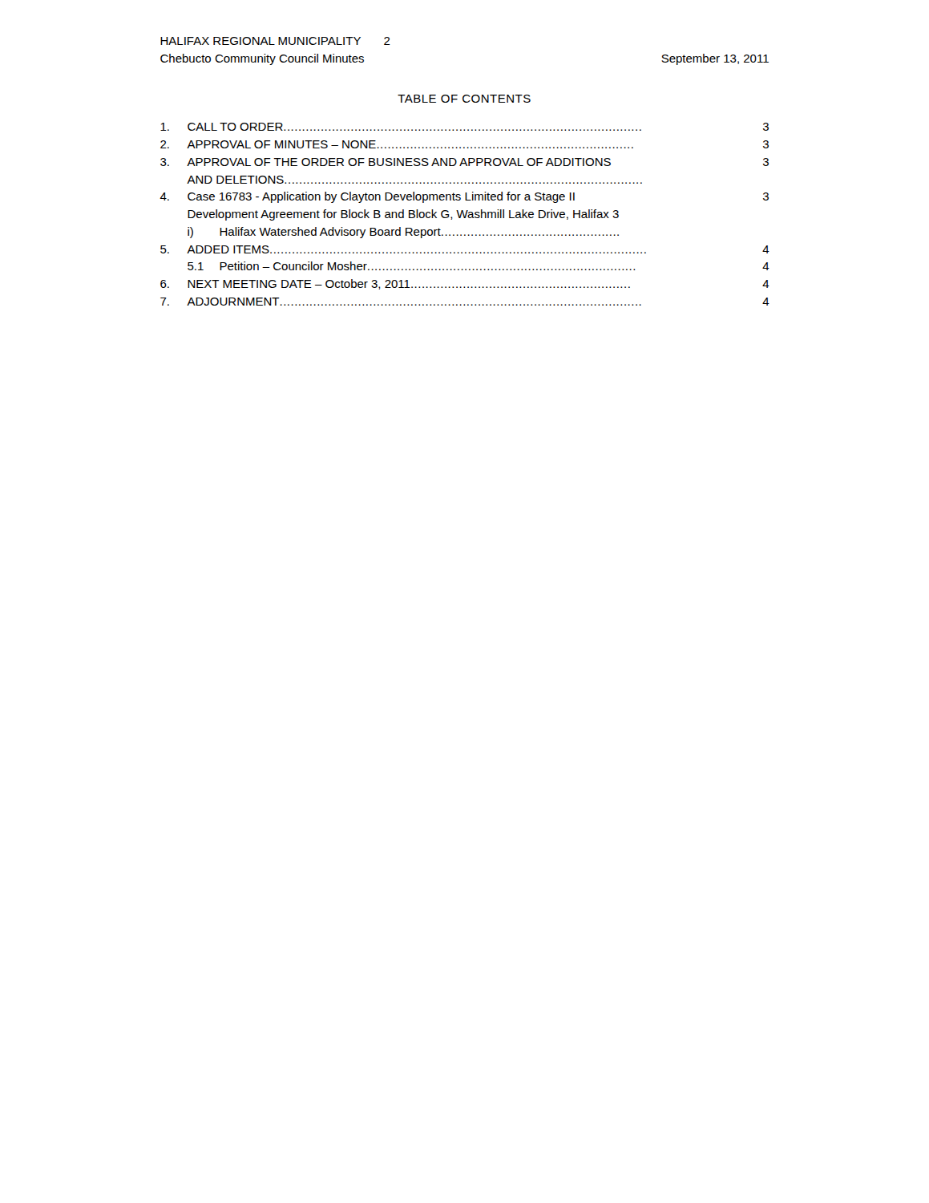HALIFAX REGIONAL MUNICIPALITY2
Chebucto Community Council Minutes September 13, 2011
TABLE OF CONTENTS
| 1. | CALL TO ORDER ................................................................................................ | 3 |
| 2. | APPROVAL OF MINUTES – NONE ..................................................................... | 3 |
| 3. | APPROVAL OF THE ORDER OF BUSINESS AND APPROVAL OF ADDITIONS AND DELETIONS ................................................................................................ | 3 |
| 4. | Case 16783 - Application by Clayton Developments Limited for a Stage II Development Agreement for Block B and Block G, Washmill Lake Drive, Halifax 3 i) Halifax Watershed Advisory Board Report ................................................ | 3 |
| 5. | ADDED ITEMS ..................................................................................................... | 4 |
| | 5.1 Petition – Councilor Mosher ........................................................................ | 4 |
| 6. | NEXT MEETING DATE – October 3, 2011 ........................................................... | 4 |
| 7. | ADJOURNMENT ................................................................................................. | 4 |